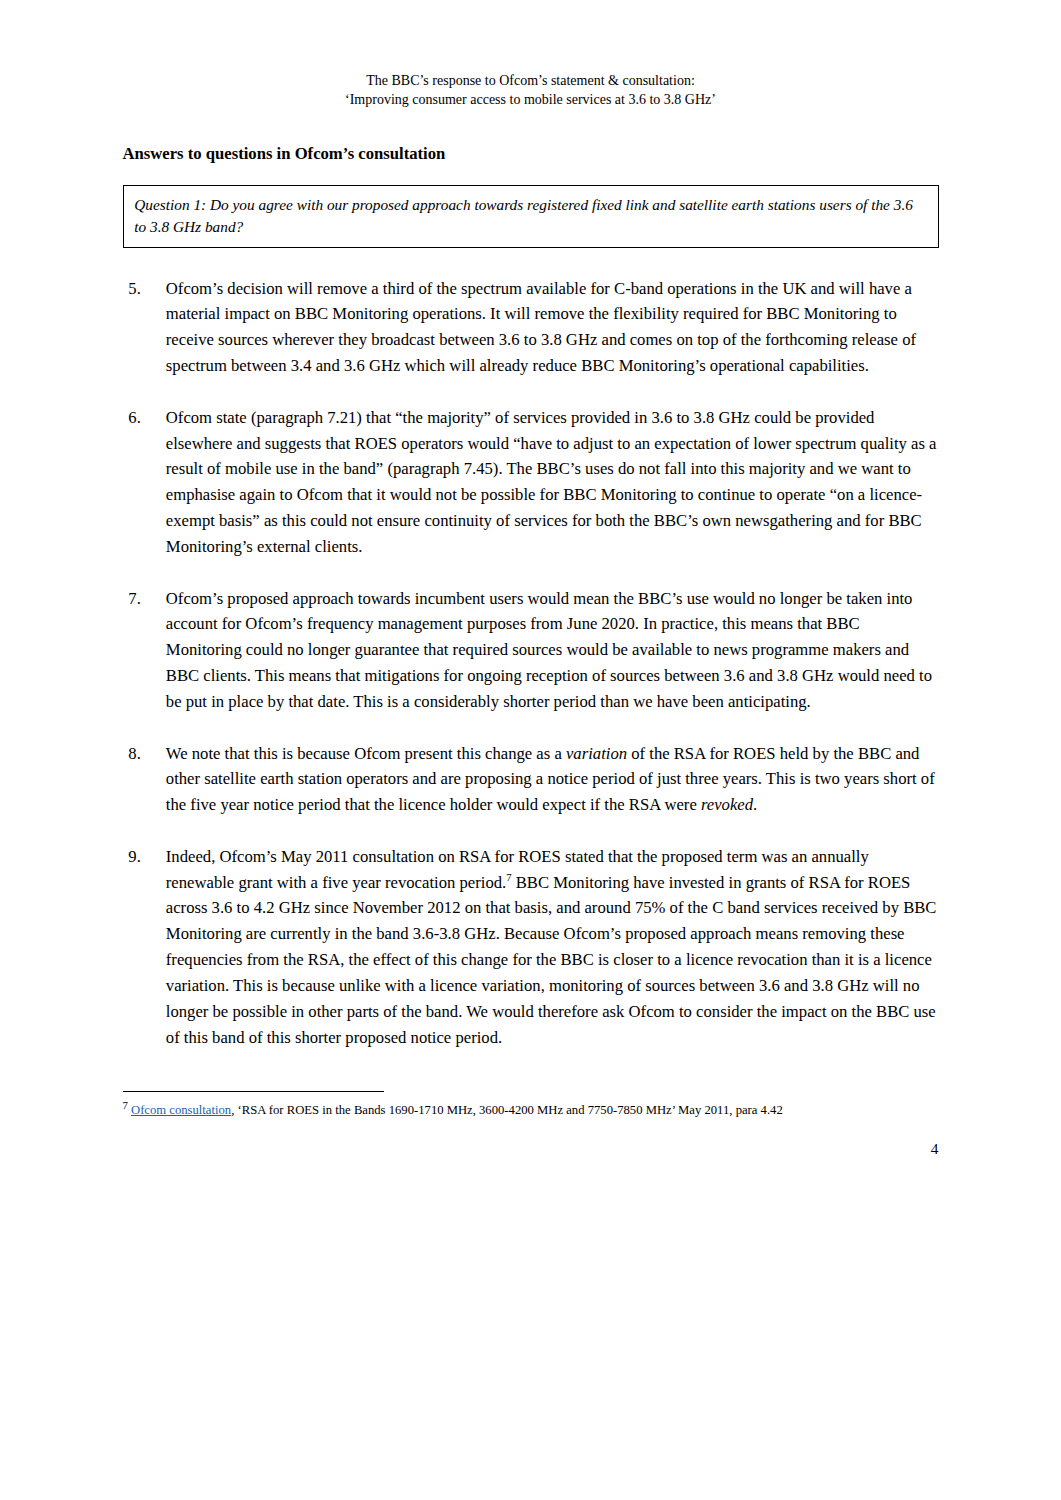The BBC’s response to Ofcom’s statement & consultation:
‘Improving consumer access to mobile services at 3.6 to 3.8 GHz’
Answers to questions in Ofcom’s consultation
Question 1: Do you agree with our proposed approach towards registered fixed link and satellite earth stations users of the 3.6 to 3.8 GHz band?
Ofcom’s decision will remove a third of the spectrum available for C-band operations in the UK and will have a material impact on BBC Monitoring operations. It will remove the flexibility required for BBC Monitoring to receive sources wherever they broadcast between 3.6 to 3.8 GHz and comes on top of the forthcoming release of spectrum between 3.4 and 3.6 GHz which will already reduce BBC Monitoring’s operational capabilities.
Ofcom state (paragraph 7.21) that “the majority” of services provided in 3.6 to 3.8 GHz could be provided elsewhere and suggests that ROES operators would “have to adjust to an expectation of lower spectrum quality as a result of mobile use in the band” (paragraph 7.45). The BBC’s uses do not fall into this majority and we want to emphasise again to Ofcom that it would not be possible for BBC Monitoring to continue to operate “on a licence-exempt basis” as this could not ensure continuity of services for both the BBC’s own newsgathering and for BBC Monitoring’s external clients.
Ofcom’s proposed approach towards incumbent users would mean the BBC’s use would no longer be taken into account for Ofcom’s frequency management purposes from June 2020. In practice, this means that BBC Monitoring could no longer guarantee that required sources would be available to news programme makers and BBC clients. This means that mitigations for ongoing reception of sources between 3.6 and 3.8 GHz would need to be put in place by that date. This is a considerably shorter period than we have been anticipating.
We note that this is because Ofcom present this change as a variation of the RSA for ROES held by the BBC and other satellite earth station operators and are proposing a notice period of just three years. This is two years short of the five year notice period that the licence holder would expect if the RSA were revoked.
Indeed, Ofcom’s May 2011 consultation on RSA for ROES stated that the proposed term was an annually renewable grant with a five year revocation period.7 BBC Monitoring have invested in grants of RSA for ROES across 3.6 to 4.2 GHz since November 2012 on that basis, and around 75% of the C band services received by BBC Monitoring are currently in the band 3.6-3.8 GHz. Because Ofcom’s proposed approach means removing these frequencies from the RSA, the effect of this change for the BBC is closer to a licence revocation than it is a licence variation. This is because unlike with a licence variation, monitoring of sources between 3.6 and 3.8 GHz will no longer be possible in other parts of the band. We would therefore ask Ofcom to consider the impact on the BBC use of this band of this shorter proposed notice period.
7 Ofcom consultation, ‘RSA for ROES in the Bands 1690-1710 MHz, 3600-4200 MHz and 7750-7850 MHz’ May 2011, para 4.42
4